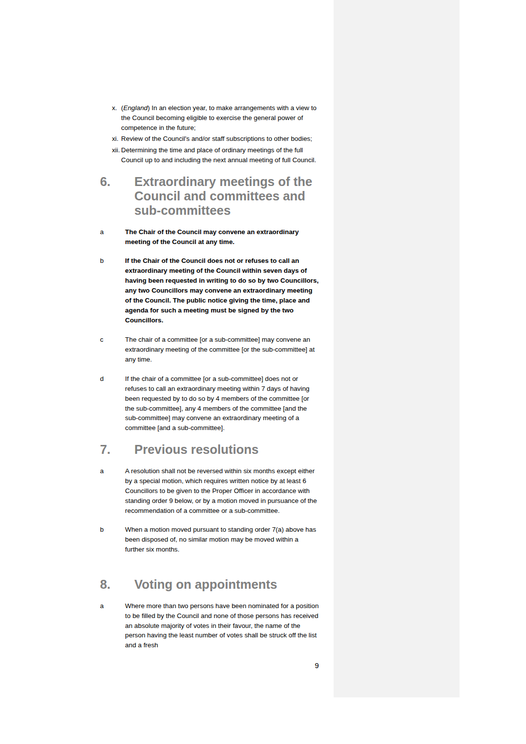x.(England) In an election year, to make arrangements with a view to the Council becoming eligible to exercise the general power of competence in the future;
xi. Review of the Council's and/or staff subscriptions to other bodies;
xii. Determining the time and place of ordinary meetings of the full Council up to and including the next annual meeting of full Council.
6. Extraordinary meetings of the Council and committees and sub-committees
a The Chair of the Council may convene an extraordinary meeting of the Council at any time.
b If the Chair of the Council does not or refuses to call an extraordinary meeting of the Council within seven days of having been requested in writing to do so by two Councillors, any two Councillors may convene an extraordinary meeting of the Council. The public notice giving the time, place and agenda for such a meeting must be signed by the two Councillors.
c The chair of a committee [or a sub-committee] may convene an extraordinary meeting of the committee [or the sub-committee] at any time.
d If the chair of a committee [or a sub-committee] does not or refuses to call an extraordinary meeting within 7 days of having been requested by to do so by 4 members of the committee [or the sub-committee], any 4 members of the committee [and the sub-committee] may convene an extraordinary meeting of a committee [and a sub-committee].
7. Previous resolutions
a A resolution shall not be reversed within six months except either by a special motion, which requires written notice by at least 6 Councillors to be given to the Proper Officer in accordance with standing order 9 below, or by a motion moved in pursuance of the recommendation of a committee or a sub-committee.
b When a motion moved pursuant to standing order 7(a) above has been disposed of, no similar motion may be moved within a further six months.
8. Voting on appointments
a Where more than two persons have been nominated for a position to be filled by the Council and none of those persons has received an absolute majority of votes in their favour, the name of the person having the least number of votes shall be struck off the list and a fresh
9